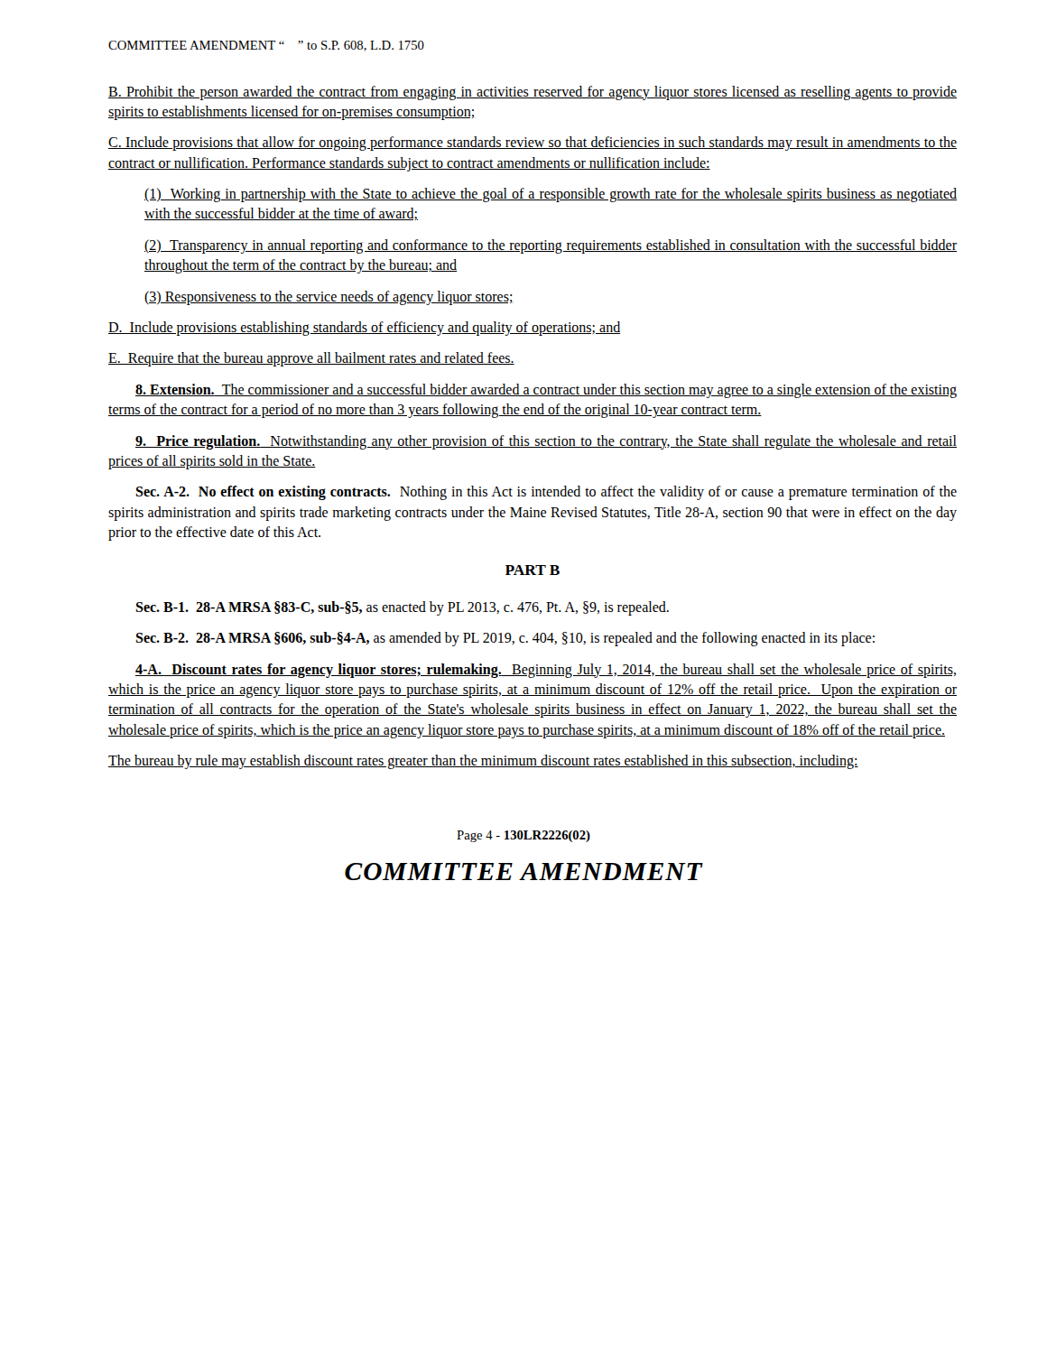COMMITTEE AMENDMENT “ ” to S.P. 608, L.D. 1750
B. Prohibit the person awarded the contract from engaging in activities reserved for agency liquor stores licensed as reselling agents to provide spirits to establishments licensed for on-premises consumption;
C. Include provisions that allow for ongoing performance standards review so that deficiencies in such standards may result in amendments to the contract or nullification. Performance standards subject to contract amendments or nullification include:
(1) Working in partnership with the State to achieve the goal of a responsible growth rate for the wholesale spirits business as negotiated with the successful bidder at the time of award;
(2) Transparency in annual reporting and conformance to the reporting requirements established in consultation with the successful bidder throughout the term of the contract by the bureau; and
(3) Responsiveness to the service needs of agency liquor stores;
D. Include provisions establishing standards of efficiency and quality of operations; and
E. Require that the bureau approve all bailment rates and related fees.
8. Extension. The commissioner and a successful bidder awarded a contract under this section may agree to a single extension of the existing terms of the contract for a period of no more than 3 years following the end of the original 10-year contract term.
9. Price regulation. Notwithstanding any other provision of this section to the contrary, the State shall regulate the wholesale and retail prices of all spirits sold in the State.
Sec. A-2. No effect on existing contracts. Nothing in this Act is intended to affect the validity of or cause a premature termination of the spirits administration and spirits trade marketing contracts under the Maine Revised Statutes, Title 28-A, section 90 that were in effect on the day prior to the effective date of this Act.
PART B
Sec. B-1. 28-A MRSA §83-C, sub-§5, as enacted by PL 2013, c. 476, Pt. A, §9, is repealed.
Sec. B-2. 28-A MRSA §606, sub-§4-A, as amended by PL 2019, c. 404, §10, is repealed and the following enacted in its place:
4-A. Discount rates for agency liquor stores; rulemaking. Beginning July 1, 2014, the bureau shall set the wholesale price of spirits, which is the price an agency liquor store pays to purchase spirits, at a minimum discount of 12% off the retail price. Upon the expiration or termination of all contracts for the operation of the State's wholesale spirits business in effect on January 1, 2022, the bureau shall set the wholesale price of spirits, which is the price an agency liquor store pays to purchase spirits, at a minimum discount of 18% off of the retail price.
The bureau by rule may establish discount rates greater than the minimum discount rates established in this subsection, including:
Page 4 - 130LR2226(02)
COMMITTEE AMENDMENT